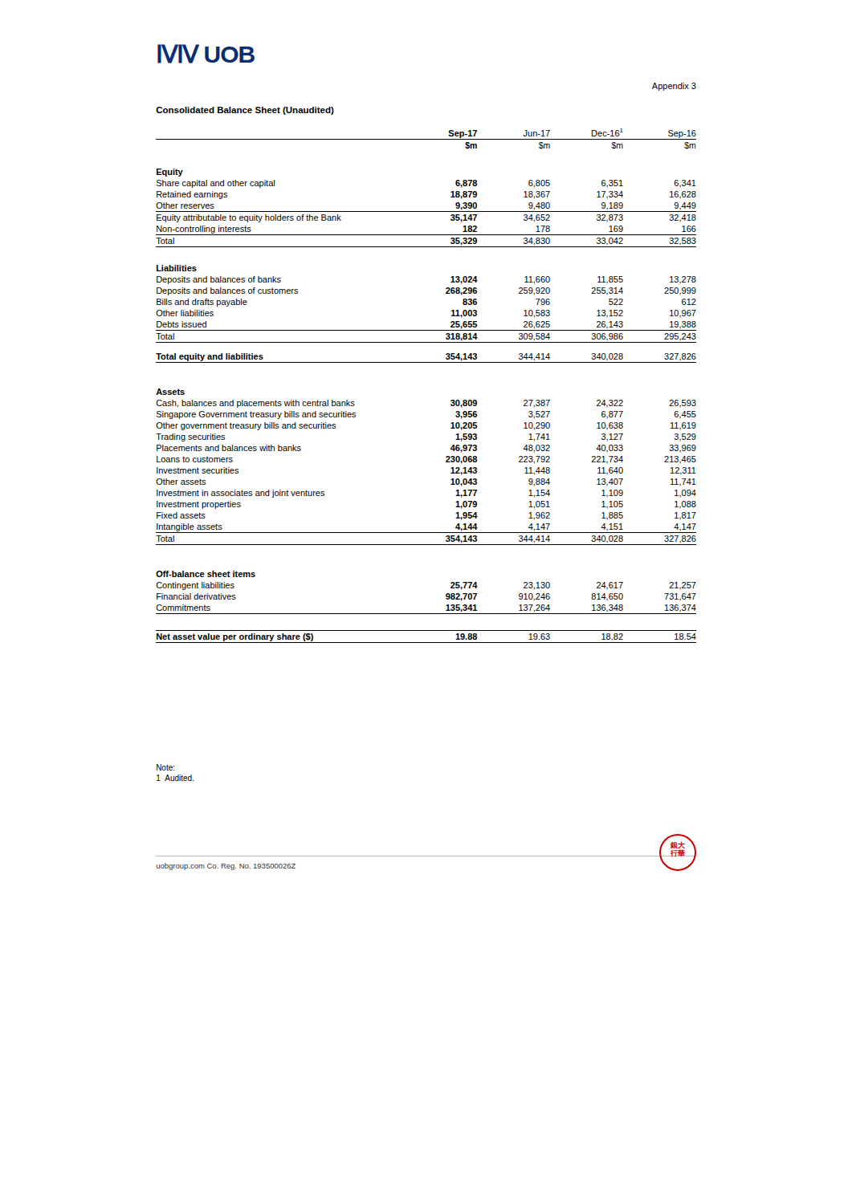ⅣⅣ UOB
Appendix 3
Consolidated Balance Sheet (Unaudited)
| | Sep-17 | Jun-17 | Dec-16 1 | Sep-16 |
| | $m | $m | $m | $m |
| Equity | |
| Share capital and other capital | 6,878 | 6,805 | 6,351 | 6,341 |
| Retained earnings | 18,879 | 18,367 | 17,334 | 16,628 |
| Other reserves | 9,390 | 9,480 | 9,189 | 9,449 |
| Equity attributable to equity holders of the Bank | 35,147 | 34,652 | 32,873 | 32,418 |
| Non-controlling interests | 182 | 178 | 169 | 166 |
| Total | 35,329 | 34,830 | 33,042 | 32,583 |
| Liabilities | |
| Deposits and balances of banks | 13,024 | 11,660 | 11,855 | 13,278 |
| Deposits and balances of customers | 268,296 | 259,920 | 255,314 | 250,999 |
| Bills and drafts payable | 836 | 796 | 522 | 612 |
| Other liabilities | 11,003 | 10,583 | 13,152 | 10,967 |
| Debts issued | 25,655 | 26,625 | 26,143 | 19,388 |
| Total | 318,814 | 309,584 | 306,986 | 295,243 |
| Total equity and liabilities | 354,143 | 344,414 | 340,028 | 327,826 |
| Assets | |
| Cash, balances and placements with central banks | 30,809 | 27,387 | 24,322 | 26,593 |
| Singapore Government treasury bills and securities | 3,956 | 3,527 | 6,877 | 6,455 |
| Other government treasury bills and securities | 10,205 | 10,290 | 10,638 | 11,619 |
| Trading securities | 1,593 | 1,741 | 3,127 | 3,529 |
| Placements and balances with banks | 46,973 | 48,032 | 40,033 | 33,969 |
| Loans to customers | 230,068 | 223,792 | 221,734 | 213,465 |
| Investment securities | 12,143 | 11,448 | 11,640 | 12,311 |
| Other assets | 10,043 | 9,884 | 13,407 | 11,741 |
| Investment in associates and joint ventures | 1,177 | 1,154 | 1,109 | 1,094 |
| Investment properties | 1,079 | 1,051 | 1,105 | 1,088 |
| Fixed assets | 1,954 | 1,962 | 1,885 | 1,817 |
| Intangible assets | 4,144 | 4,147 | 4,151 | 4,147 |
| Total | 354,143 | 344,414 | 340,028 | 327,826 |
| Off-balance sheet items | |
| Contingent liabilities | 25,774 | 23,130 | 24,617 | 21,257 |
| Financial derivatives | 982,707 | 910,246 | 814,650 | 731,647 |
| Commitments | 135,341 | 137,264 | 136,348 | 136,374 |
| Net asset value per ordinary share ($) | 19.88 | 19.63 | 18.82 | 18.54 |
Note:
1 Audited.
uobgroup.com Co. Reg. No. 193500026Z
銀大
行華